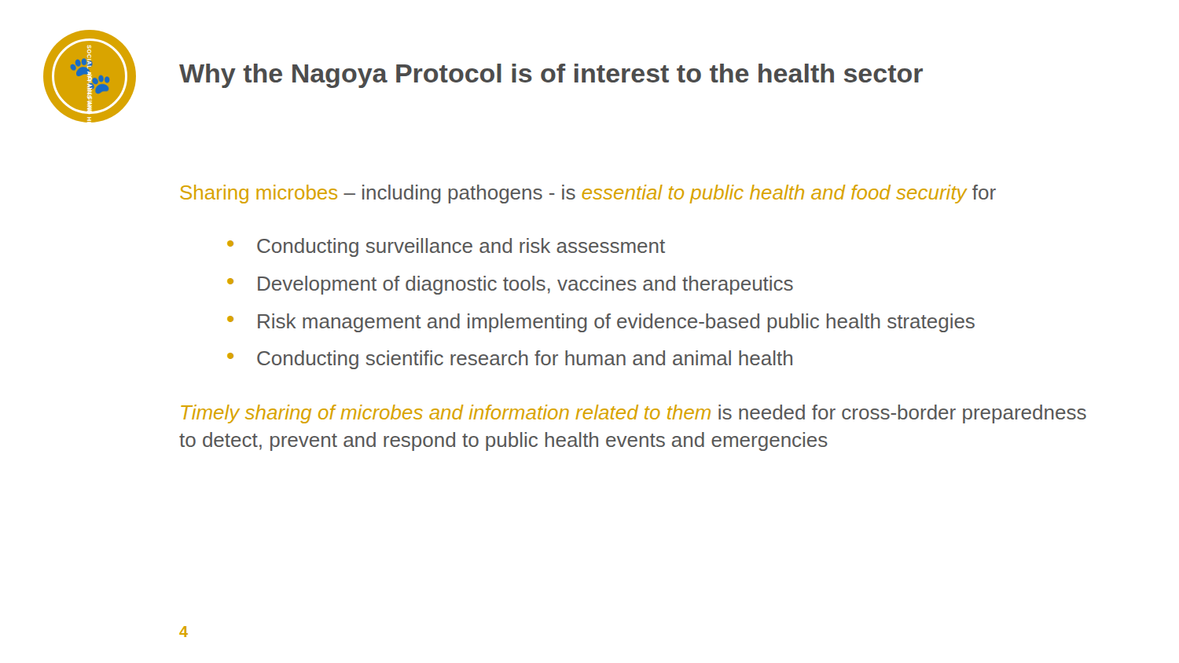🐾
MINISTRY OF SOCIAL AFFAIRS AND HEALTH
Why the Nagoya Protocol is of interest to the health sector
Sharing microbes – including pathogens - is essential to public health and food security for
Conducting surveillance and risk assessment
Development of diagnostic tools, vaccines and therapeutics
Risk management and implementing of evidence-based public health strategies
Conducting scientific research for human and animal health
Timely sharing of microbes and information related to them is needed for cross-border preparedness to detect, prevent and respond to public health events and emergencies
4